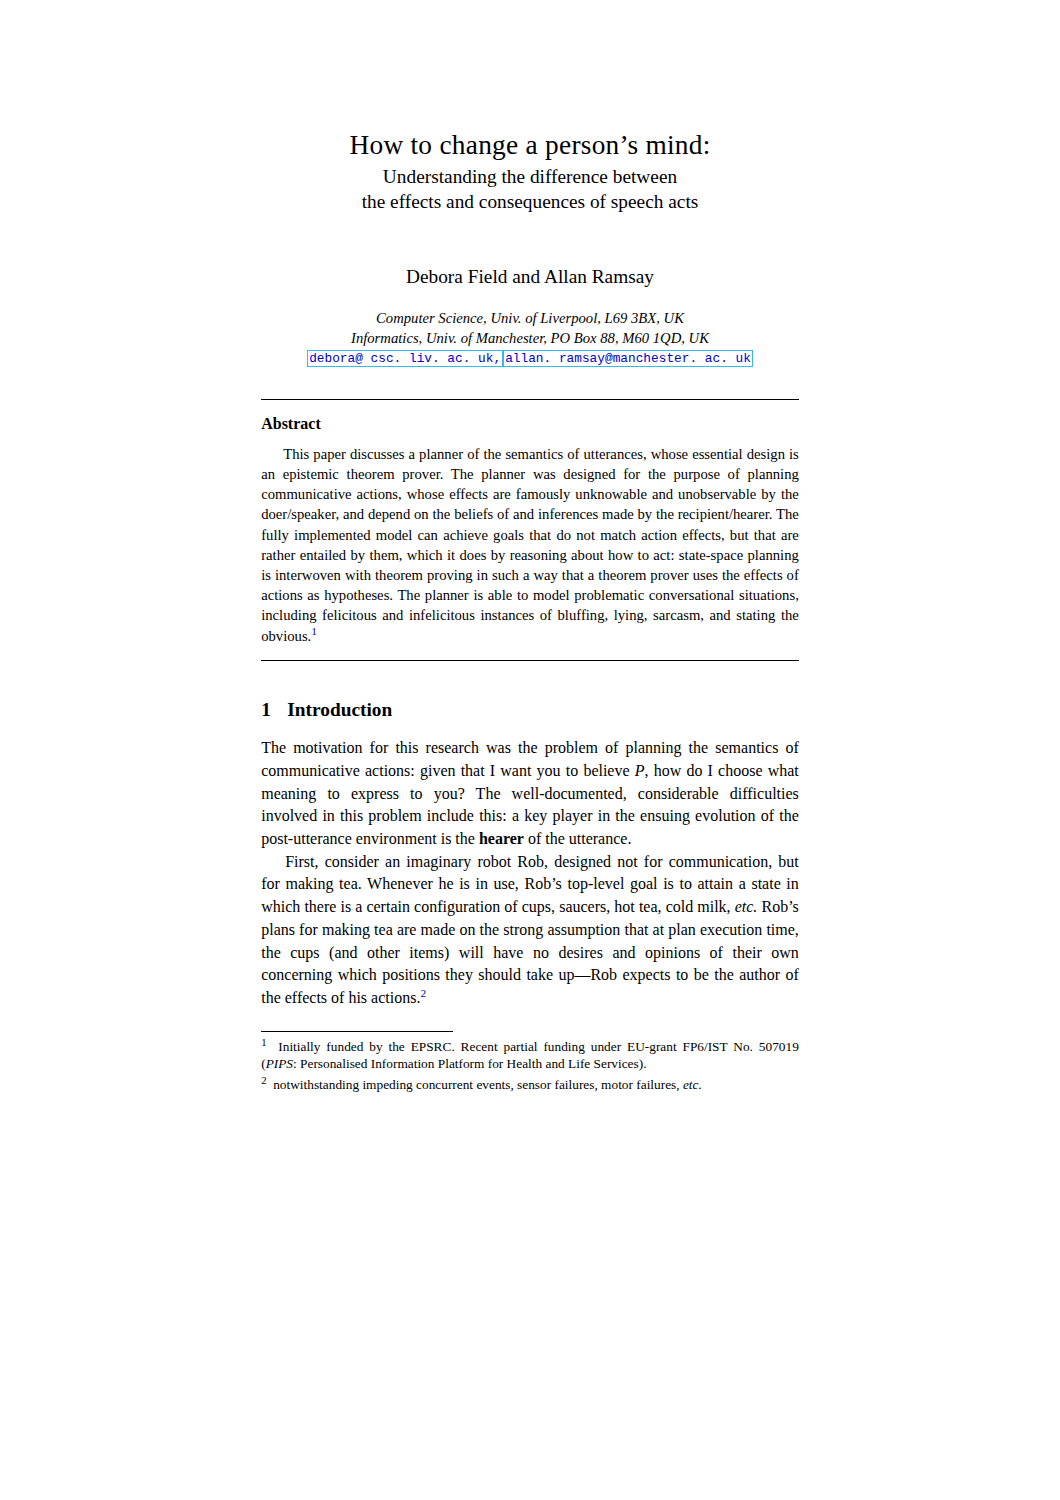How to change a person’s mind:
Understanding the difference between
the effects and consequences of speech acts
Debora Field and Allan Ramsay
Computer Science, Univ. of Liverpool, L69 3BX, UK
Informatics, Univ. of Manchester, PO Box 88, M60 1QD, UK
debora@ csc. liv. ac. uk, allan. ramsay@manchester. ac. uk
Abstract
This paper discusses a planner of the semantics of utterances, whose essential design is an epistemic theorem prover. The planner was designed for the purpose of planning communicative actions, whose effects are famously unknowable and unobservable by the doer/speaker, and depend on the beliefs of and inferences made by the recipient/hearer. The fully implemented model can achieve goals that do not match action effects, but that are rather entailed by them, which it does by reasoning about how to act: state-space planning is interwoven with theorem proving in such a way that a theorem prover uses the effects of actions as hypotheses. The planner is able to model problematic conversational situations, including felicitous and infelicitous instances of bluffing, lying, sarcasm, and stating the obvious.1
1 Introduction
The motivation for this research was the problem of planning the semantics of communicative actions: given that I want you to believe P, how do I choose what meaning to express to you? The well-documented, considerable difficulties involved in this problem include this: a key player in the ensuing evolution of the post-utterance environment is the hearer of the utterance.
First, consider an imaginary robot Rob, designed not for communication, but for making tea. Whenever he is in use, Rob’s top-level goal is to attain a state in which there is a certain configuration of cups, saucers, hot tea, cold milk, etc. Rob’s plans for making tea are made on the strong assumption that at plan execution time, the cups (and other items) will have no desires and opinions of their own concerning which positions they should take up—Rob expects to be the author of the effects of his actions.2
1 Initially funded by the EPSRC. Recent partial funding under EU-grant FP6/IST No. 507019 (PIPS: Personalised Information Platform for Health and Life Services).
2 notwithstanding impeding concurrent events, sensor failures, motor failures, etc.